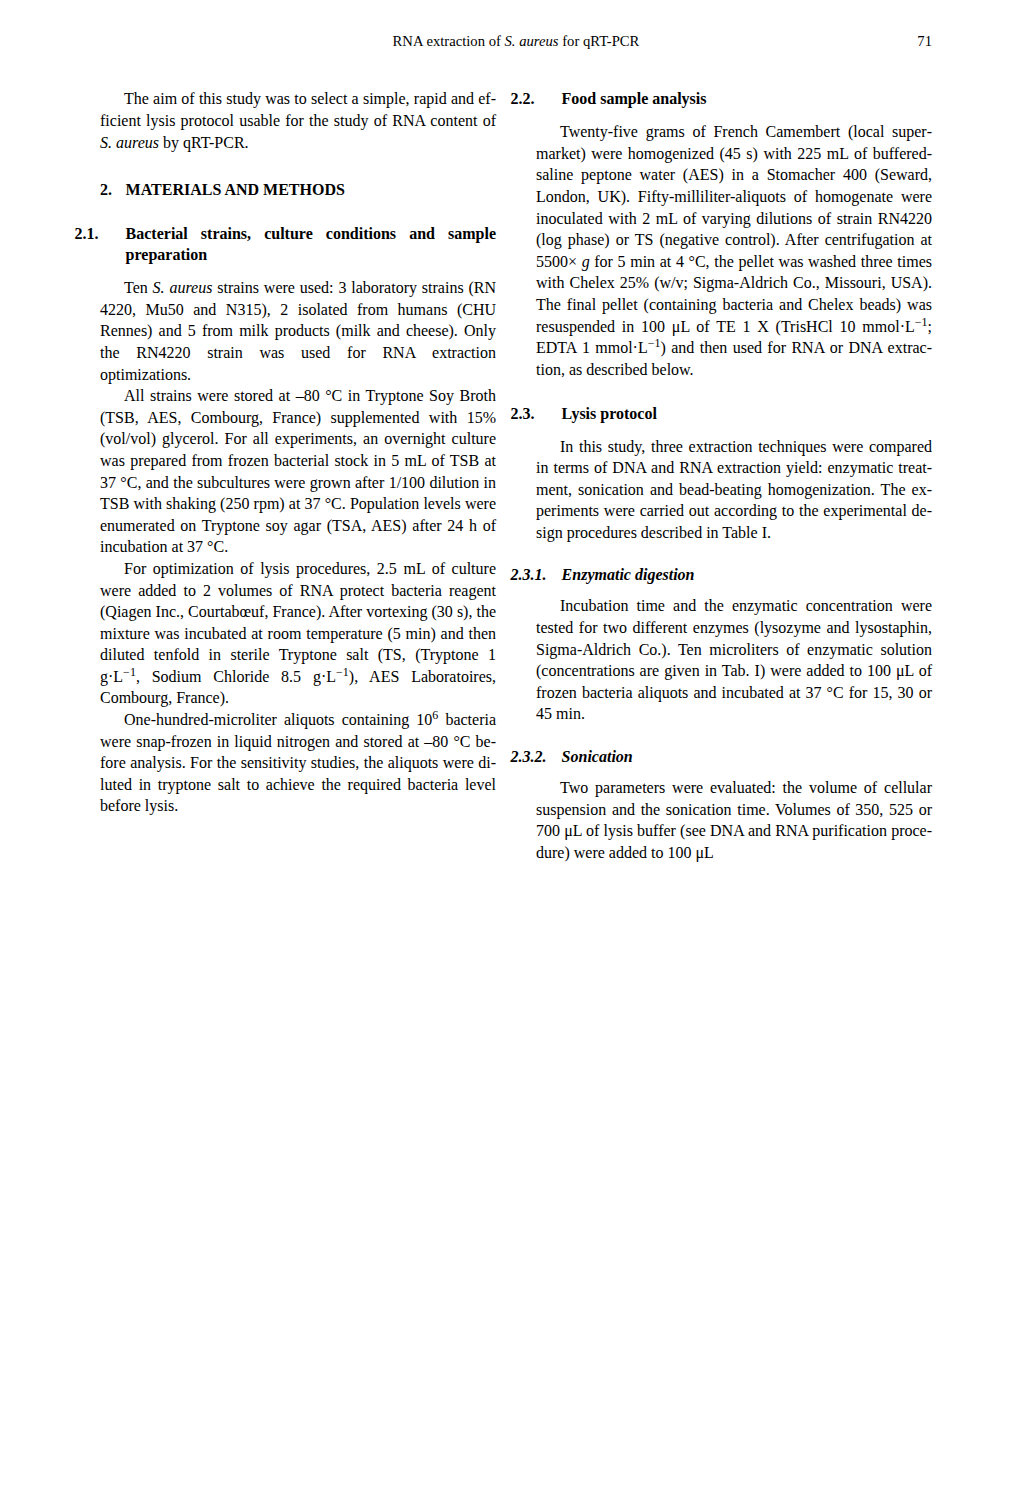RNA extraction of S. aureus for qRT-PCR 71
The aim of this study was to select a simple, rapid and efficient lysis protocol usable for the study of RNA content of S. aureus by qRT-PCR.
2. MATERIALS AND METHODS
2.1. Bacterial strains, culture conditions and sample preparation
Ten S. aureus strains were used: 3 laboratory strains (RN 4220, Mu50 and N315), 2 isolated from humans (CHU Rennes) and 5 from milk products (milk and cheese). Only the RN4220 strain was used for RNA extraction optimizations.
All strains were stored at –80 °C in Tryptone Soy Broth (TSB, AES, Combourg, France) supplemented with 15% (vol/vol) glycerol. For all experiments, an overnight culture was prepared from frozen bacterial stock in 5 mL of TSB at 37 °C, and the subcultures were grown after 1/100 dilution in TSB with shaking (250 rpm) at 37 °C. Population levels were enumerated on Tryptone soy agar (TSA, AES) after 24 h of incubation at 37 °C.
For optimization of lysis procedures, 2.5 mL of culture were added to 2 volumes of RNA protect bacteria reagent (Qiagen Inc., Courtabœuf, France). After vortexing (30 s), the mixture was incubated at room temperature (5 min) and then diluted tenfold in sterile Tryptone salt (TS, (Tryptone 1 g·L−1, Sodium Chloride 8.5 g·L−1), AES Laboratoires, Combourg, France).
One-hundred-microliter aliquots containing 106 bacteria were snap-frozen in liquid nitrogen and stored at –80 °C before analysis. For the sensitivity studies, the aliquots were diluted in tryptone salt to achieve the required bacteria level before lysis.
2.2. Food sample analysis
Twenty-five grams of French Camembert (local supermarket) were homogenized (45 s) with 225 mL of buffered-saline peptone water (AES) in a Stomacher 400 (Seward, London, UK). Fifty-milliliter-aliquots of homogenate were inoculated with 2 mL of varying dilutions of strain RN4220 (log phase) or TS (negative control). After centrifugation at 5500× g for 5 min at 4 °C, the pellet was washed three times with Chelex 25% (w/v; Sigma-Aldrich Co., Missouri, USA). The final pellet (containing bacteria and Chelex beads) was resuspended in 100 μL of TE 1 X (TrisHCl 10 mmol·L−1; EDTA 1 mmol·L−1) and then used for RNA or DNA extraction, as described below.
2.3. Lysis protocol
In this study, three extraction techniques were compared in terms of DNA and RNA extraction yield: enzymatic treatment, sonication and bead-beating homogenization. The experiments were carried out according to the experimental design procedures described in Table I.
2.3.1. Enzymatic digestion
Incubation time and the enzymatic concentration were tested for two different enzymes (lysozyme and lysostaphin, Sigma-Aldrich Co.). Ten microliters of enzymatic solution (concentrations are given in Tab. I) were added to 100 μL of frozen bacteria aliquots and incubated at 37 °C for 15, 30 or 45 min.
2.3.2. Sonication
Two parameters were evaluated: the volume of cellular suspension and the sonication time. Volumes of 350, 525 or 700 μL of lysis buffer (see DNA and RNA purification procedure) were added to 100 μL